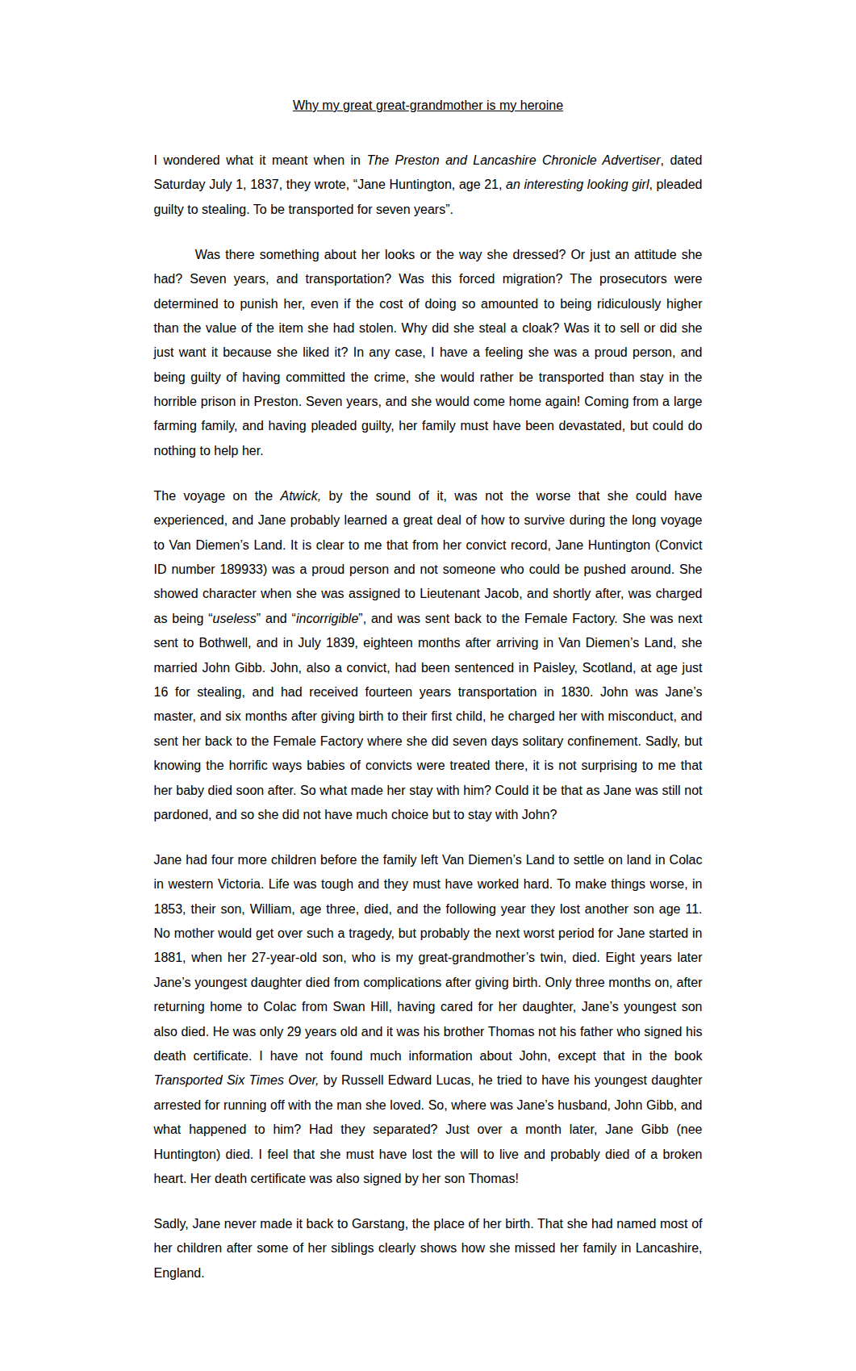Why my great great-grandmother is my heroine
I wondered what it meant when in The Preston and Lancashire Chronicle Advertiser, dated Saturday July 1, 1837, they wrote, “Jane Huntington, age 21, an interesting looking girl, pleaded guilty to stealing. To be transported for seven years”.
Was there something about her looks or the way she dressed? Or just an attitude she had? Seven years, and transportation? Was this forced migration? The prosecutors were determined to punish her, even if the cost of doing so amounted to being ridiculously higher than the value of the item she had stolen. Why did she steal a cloak? Was it to sell or did she just want it because she liked it? In any case, I have a feeling she was a proud person, and being guilty of having committed the crime, she would rather be transported than stay in the horrible prison in Preston. Seven years, and she would come home again! Coming from a large farming family, and having pleaded guilty, her family must have been devastated, but could do nothing to help her.
The voyage on the Atwick, by the sound of it, was not the worse that she could have experienced, and Jane probably learned a great deal of how to survive during the long voyage to Van Diemen’s Land. It is clear to me that from her convict record, Jane Huntington (Convict ID number 189933) was a proud person and not someone who could be pushed around. She showed character when she was assigned to Lieutenant Jacob, and shortly after, was charged as being “useless” and “incorrigible”, and was sent back to the Female Factory. She was next sent to Bothwell, and in July 1839, eighteen months after arriving in Van Diemen’s Land, she married John Gibb. John, also a convict, had been sentenced in Paisley, Scotland, at age just 16 for stealing, and had received fourteen years transportation in 1830. John was Jane’s master, and six months after giving birth to their first child, he charged her with misconduct, and sent her back to the Female Factory where she did seven days solitary confinement. Sadly, but knowing the horrific ways babies of convicts were treated there, it is not surprising to me that her baby died soon after. So what made her stay with him? Could it be that as Jane was still not pardoned, and so she did not have much choice but to stay with John?
Jane had four more children before the family left Van Diemen’s Land to settle on land in Colac in western Victoria. Life was tough and they must have worked hard. To make things worse, in 1853, their son, William, age three, died, and the following year they lost another son age 11. No mother would get over such a tragedy, but probably the next worst period for Jane started in 1881, when her 27-year-old son, who is my great-grandmother’s twin, died. Eight years later Jane’s youngest daughter died from complications after giving birth. Only three months on, after returning home to Colac from Swan Hill, having cared for her daughter, Jane’s youngest son also died. He was only 29 years old and it was his brother Thomas not his father who signed his death certificate. I have not found much information about John, except that in the book Transported Six Times Over, by Russell Edward Lucas, he tried to have his youngest daughter arrested for running off with the man she loved. So, where was Jane’s husband, John Gibb, and what happened to him? Had they separated? Just over a month later, Jane Gibb (nee Huntington) died. I feel that she must have lost the will to live and probably died of a broken heart. Her death certificate was also signed by her son Thomas!
Sadly, Jane never made it back to Garstang, the place of her birth. That she had named most of her children after some of her siblings clearly shows how she missed her family in Lancashire, England.